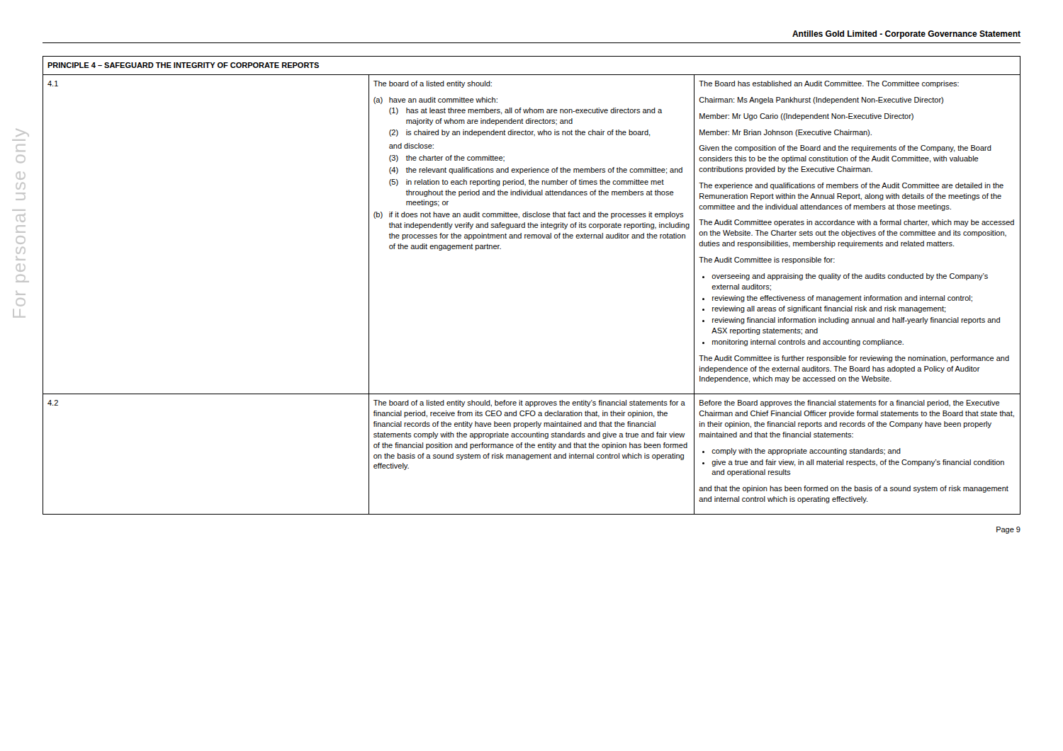For personal use only
Antilles Gold Limited - Corporate Governance Statement
| PRINCIPLE 4 – SAFEGUARD THE INTEGRITY OF CORPORATE REPORTS |
| 4.1 | The board of a listed entity should: (a) have an audit committee which: (1) has at least three members, all of whom are non-executive directors and a majority of whom are independent directors; and (2) is chaired by an independent director, who is not the chair of the board, and disclose: (3) the charter of the committee; (4) the relevant qualifications and experience of the members of the committee; and (5) in relation to each reporting period, the number of times the committee met throughout the period and the individual attendances of the members at those meetings; or (b) if it does not have an audit committee, disclose that fact and the processes it employs that independently verify and safeguard the integrity of its corporate reporting, including the processes for the appointment and removal of the external auditor and the rotation of the audit engagement partner. | The Board has established an Audit Committee. The Committee comprises: Chairman: Ms Angela Pankhurst (Independent Non-Executive Director) Member: Mr Ugo Cario ((Independent Non-Executive Director) Member: Mr Brian Johnson (Executive Chairman). Given the composition of the Board and the requirements of the Company, the Board considers this to be the optimal constitution of the Audit Committee, with valuable contributions provided by the Executive Chairman. The experience and qualifications of members of the Audit Committee are detailed in the Remuneration Report within the Annual Report, along with details of the meetings of the committee and the individual attendances of members at those meetings. The Audit Committee operates in accordance with a formal charter, which may be accessed on the Website. The Charter sets out the objectives of the committee and its composition, duties and responsibilities, membership requirements and related matters. The Audit Committee is responsible for: overseeing and appraising the quality of the audits conducted by the Company’s external auditors; reviewing the effectiveness of management information and internal control; reviewing all areas of significant financial risk and risk management; reviewing financial information including annual and half-yearly financial reports and ASX reporting statements; and monitoring internal controls and accounting compliance. The Audit Committee is further responsible for reviewing the nomination, performance and independence of the external auditors. The Board has adopted a Policy of Auditor Independence, which may be accessed on the Website. |
| 4.2 | The board of a listed entity should, before it approves the entity’s financial statements for a financial period, receive from its CEO and CFO a declaration that, in their opinion, the financial records of the entity have been properly maintained and that the financial statements comply with the appropriate accounting standards and give a true and fair view of the financial position and performance of the entity and that the opinion has been formed on the basis of a sound system of risk management and internal control which is operating effectively. | Before the Board approves the financial statements for a financial period, the Executive Chairman and Chief Financial Officer provide formal statements to the Board that state that, in their opinion, the financial reports and records of the Company have been properly maintained and that the financial statements: comply with the appropriate accounting standards; and give a true and fair view, in all material respects, of the Company’s financial condition and operational results and that the opinion has been formed on the basis of a sound system of risk management and internal control which is operating effectively. |
Page 9